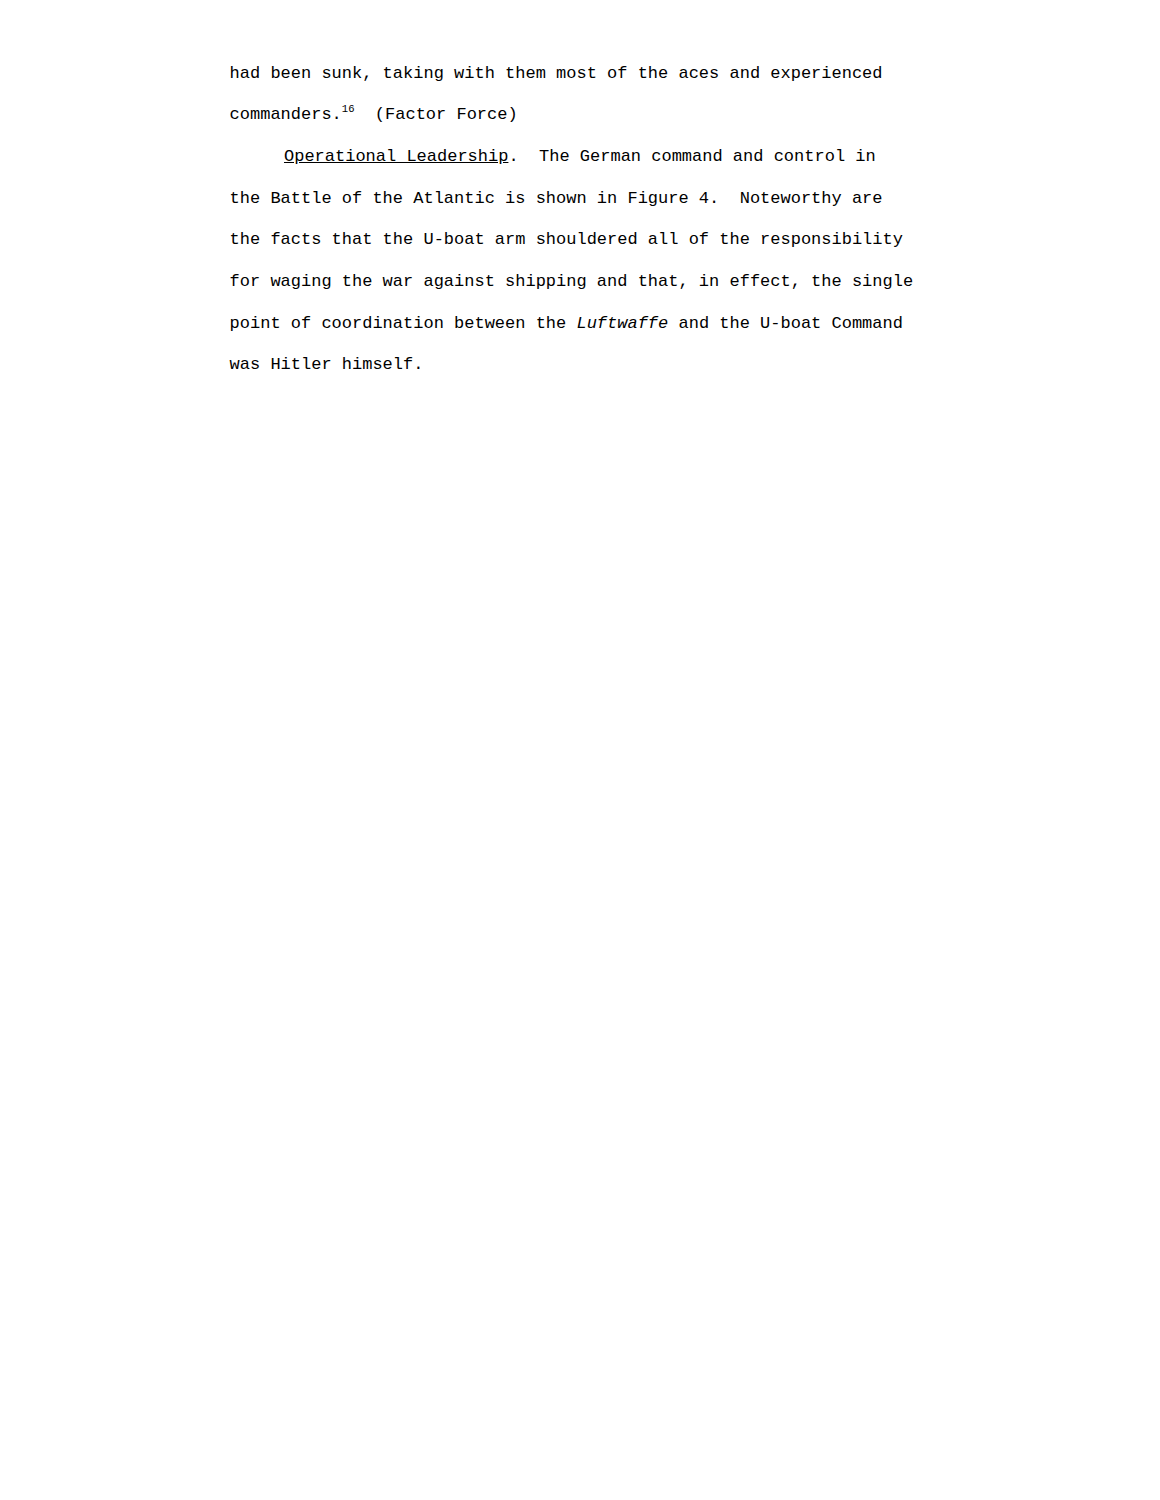had been sunk, taking with them most of the aces and experienced commanders.16 (Factor Force)
Operational Leadership. The German command and control in the Battle of the Atlantic is shown in Figure 4. Noteworthy are the facts that the U-boat arm shouldered all of the responsibility for waging the war against shipping and that, in effect, the single point of coordination between the Luftwaffe and the U-boat Command was Hitler himself.